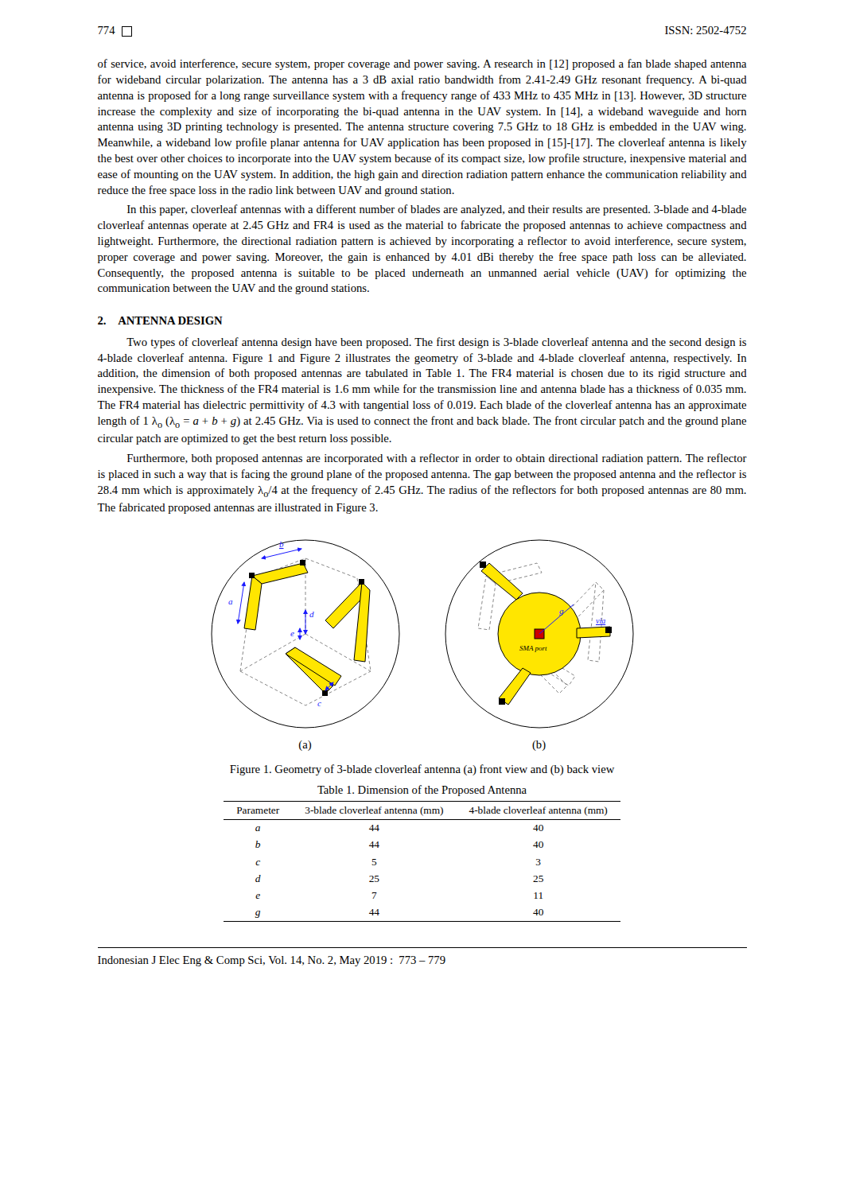774
ISSN: 2502-4752
of service, avoid interference, secure system, proper coverage and power saving. A research in [12] proposed a fan blade shaped antenna for wideband circular polarization. The antenna has a 3 dB axial ratio bandwidth from 2.41-2.49 GHz resonant frequency. A bi-quad antenna is proposed for a long range surveillance system with a frequency range of 433 MHz to 435 MHz in [13]. However, 3D structure increase the complexity and size of incorporating the bi-quad antenna in the UAV system. In [14], a wideband waveguide and horn antenna using 3D printing technology is presented. The antenna structure covering 7.5 GHz to 18 GHz is embedded in the UAV wing. Meanwhile, a wideband low profile planar antenna for UAV application has been proposed in [15]-[17]. The cloverleaf antenna is likely the best over other choices to incorporate into the UAV system because of its compact size, low profile structure, inexpensive material and ease of mounting on the UAV system. In addition, the high gain and direction radiation pattern enhance the communication reliability and reduce the free space loss in the radio link between UAV and ground station.
In this paper, cloverleaf antennas with a different number of blades are analyzed, and their results are presented. 3-blade and 4-blade cloverleaf antennas operate at 2.45 GHz and FR4 is used as the material to fabricate the proposed antennas to achieve compactness and lightweight. Furthermore, the directional radiation pattern is achieved by incorporating a reflector to avoid interference, secure system, proper coverage and power saving. Moreover, the gain is enhanced by 4.01 dBi thereby the free space path loss can be alleviated. Consequently, the proposed antenna is suitable to be placed underneath an unmanned aerial vehicle (UAV) for optimizing the communication between the UAV and the ground stations.
2. ANTENNA DESIGN
Two types of cloverleaf antenna design have been proposed. The first design is 3-blade cloverleaf antenna and the second design is 4-blade cloverleaf antenna. Figure 1 and Figure 2 illustrates the geometry of 3-blade and 4-blade cloverleaf antenna, respectively. In addition, the dimension of both proposed antennas are tabulated in Table 1. The FR4 material is chosen due to its rigid structure and inexpensive. The thickness of the FR4 material is 1.6 mm while for the transmission line and antenna blade has a thickness of 0.035 mm. The FR4 material has dielectric permittivity of 4.3 with tangential loss of 0.019. Each blade of the cloverleaf antenna has an approximate length of 1 λo (λo = a + b + g) at 2.45 GHz. Via is used to connect the front and back blade. The front circular patch and the ground plane circular patch are optimized to get the best return loss possible.
Furthermore, both proposed antennas are incorporated with a reflector in order to obtain directional radiation pattern. The reflector is placed in such a way that is facing the ground plane of the proposed antenna. The gap between the proposed antenna and the reflector is 28.4 mm which is approximately λo/4 at the frequency of 2.45 GHz. The radius of the reflectors for both proposed antennas are 80 mm. The fabricated proposed antennas are illustrated in Figure 3.
b a d e c
(a)
g via SMA port
(b)
Figure 1. Geometry of 3-blade cloverleaf antenna (a) front view and (b) back view
Table 1. Dimension of the Proposed Antenna
| Parameter | 3-blade cloverleaf antenna (mm) | 4-blade cloverleaf antenna (mm) |
| --- | --- | --- |
| a | 44 | 40 |
| b | 44 | 40 |
| c | 5 | 3 |
| d | 25 | 25 |
| e | 7 | 11 |
| g | 44 | 40 |
Indonesian J Elec Eng & Comp Sci, Vol. 14, No. 2, May 2019 : 773 – 779